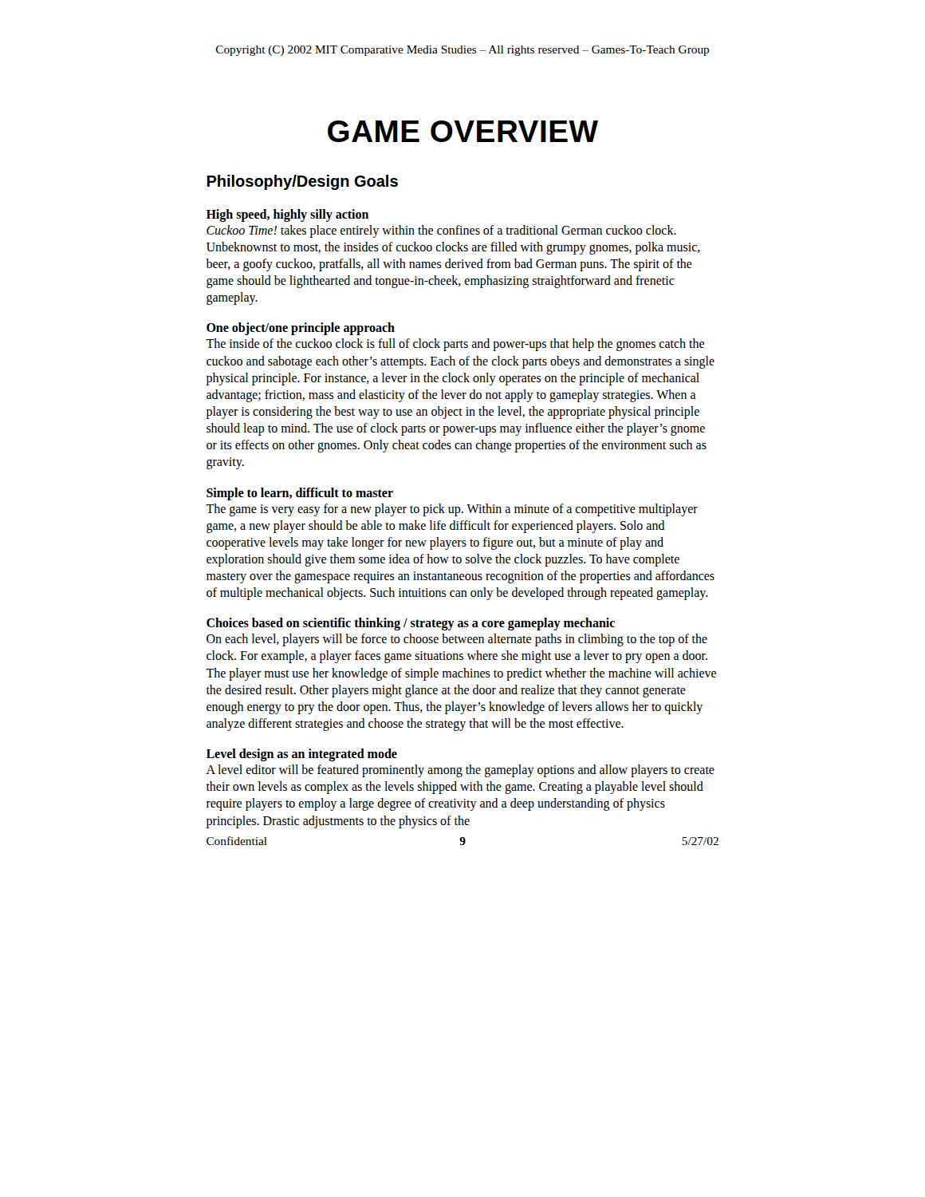Copyright (C) 2002 MIT Comparative Media Studies – All rights reserved – Games-To-Teach Group
GAME OVERVIEW
Philosophy/Design Goals
High speed, highly silly action
Cuckoo Time! takes place entirely within the confines of a traditional German cuckoo clock. Unbeknownst to most, the insides of cuckoo clocks are filled with grumpy gnomes, polka music, beer, a goofy cuckoo, pratfalls, all with names derived from bad German puns. The spirit of the game should be lighthearted and tongue-in-cheek, emphasizing straightforward and frenetic gameplay.
One object/one principle approach
The inside of the cuckoo clock is full of clock parts and power-ups that help the gnomes catch the cuckoo and sabotage each other’s attempts. Each of the clock parts obeys and demonstrates a single physical principle. For instance, a lever in the clock only operates on the principle of mechanical advantage; friction, mass and elasticity of the lever do not apply to gameplay strategies. When a player is considering the best way to use an object in the level, the appropriate physical principle should leap to mind. The use of clock parts or power-ups may influence either the player’s gnome or its effects on other gnomes. Only cheat codes can change properties of the environment such as gravity.
Simple to learn, difficult to master
The game is very easy for a new player to pick up. Within a minute of a competitive multiplayer game, a new player should be able to make life difficult for experienced players. Solo and cooperative levels may take longer for new players to figure out, but a minute of play and exploration should give them some idea of how to solve the clock puzzles. To have complete mastery over the gamespace requires an instantaneous recognition of the properties and affordances of multiple mechanical objects. Such intuitions can only be developed through repeated gameplay.
Choices based on scientific thinking / strategy as a core gameplay mechanic
On each level, players will be force to choose between alternate paths in climbing to the top of the clock. For example, a player faces game situations where she might use a lever to pry open a door. The player must use her knowledge of simple machines to predict whether the machine will achieve the desired result. Other players might glance at the door and realize that they cannot generate enough energy to pry the door open. Thus, the player’s knowledge of levers allows her to quickly analyze different strategies and choose the strategy that will be the most effective.
Level design as an integrated mode
A level editor will be featured prominently among the gameplay options and allow players to create their own levels as complex as the levels shipped with the game. Creating a playable level should require players to employ a large degree of creativity and a deep understanding of physics principles. Drastic adjustments to the physics of the
Confidential 9 5/27/02